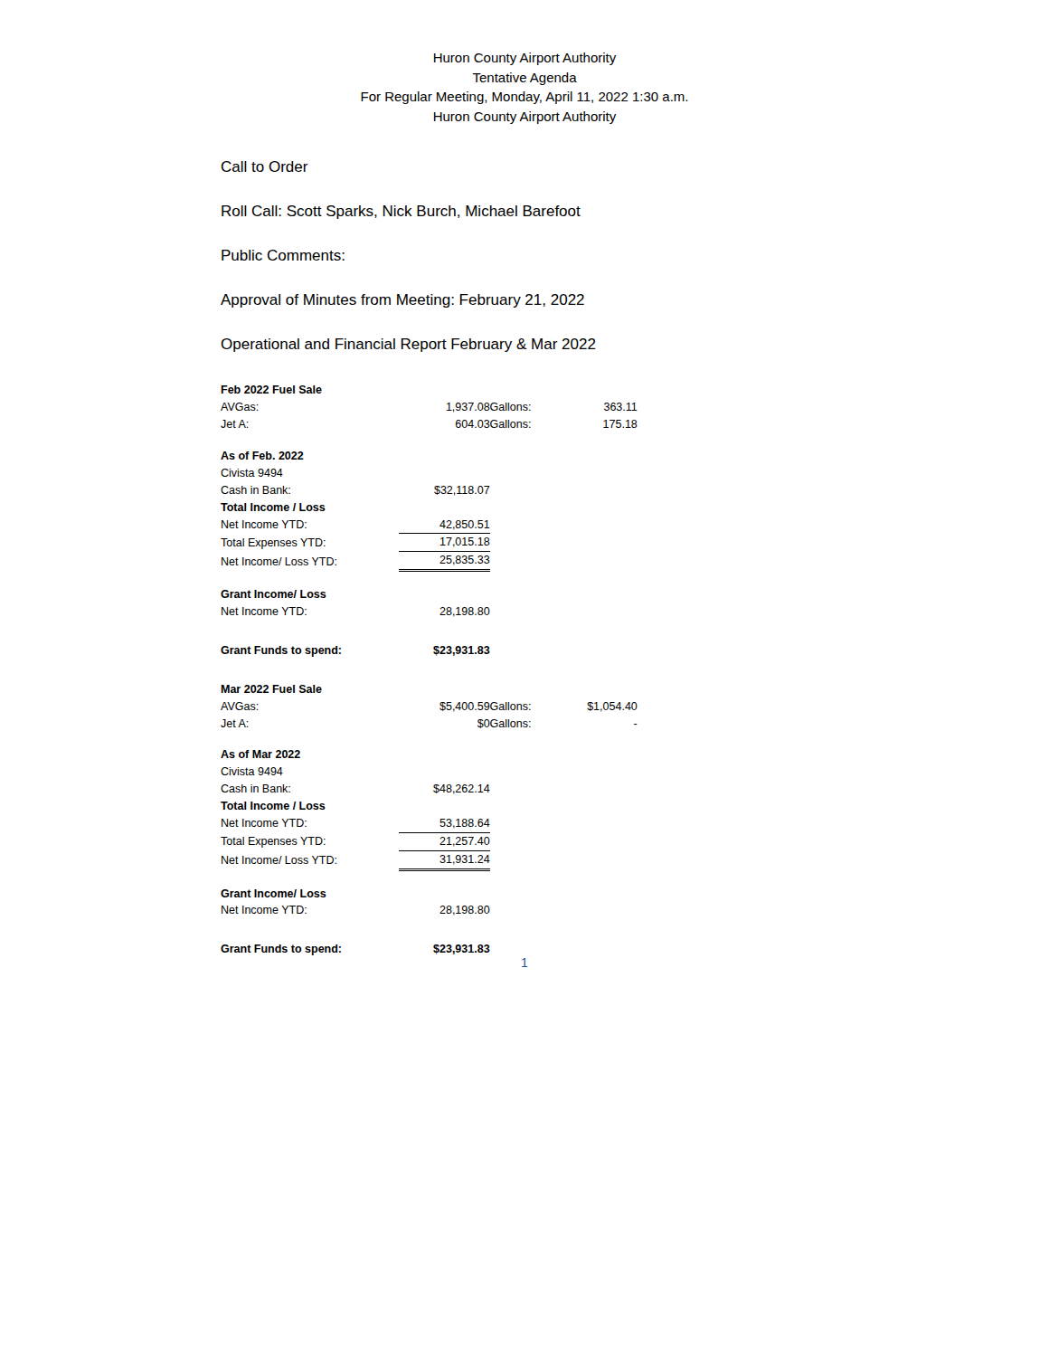Huron County Airport Authority
Tentative Agenda
For Regular Meeting, Monday, April 11, 2022 1:30 a.m.
Huron County Airport Authority
Call to Order
Roll Call: Scott Sparks, Nick Burch, Michael Barefoot
Public Comments:
Approval of Minutes from Meeting: February 21, 2022
Operational and Financial Report February & Mar 2022
| Feb 2022 Fuel Sale | | | |
| AVGas: | 1,937.08 | Gallons: | 363.11 |
| Jet A: | 604.03 | Gallons: | 175.18 |
| As of Feb. 2022 | | | |
| Civista 9494 | | | |
| Cash in Bank: | $32,118.07 | | |
| Total Income / Loss | | | |
| Net Income YTD: | 42,850.51 | | |
| Total Expenses YTD: | 17,015.18 | | |
| Net Income/ Loss YTD: | 25,835.33 | | |
| Grant Income/ Loss | | | |
| Net Income YTD: | 28,198.80 | | |
| Grant Funds to spend: | $23,931.83 | | |
| Mar 2022 Fuel Sale | | | |
| AVGas: | $5,400.59 | Gallons: | $1,054.40 |
| Jet A: | $0 | Gallons: | - |
| As of Mar 2022 | | | |
| Civista 9494 | | | |
| Cash in Bank: | $48,262.14 | | |
| Total Income / Loss | | | |
| Net Income YTD: | 53,188.64 | | |
| Total Expenses YTD: | 21,257.40 | | |
| Net Income/ Loss YTD: | 31,931.24 | | |
| Grant Income/ Loss | | | |
| Net Income YTD: | 28,198.80 | | |
| Grant Funds to spend: | $23,931.83 | | |
1